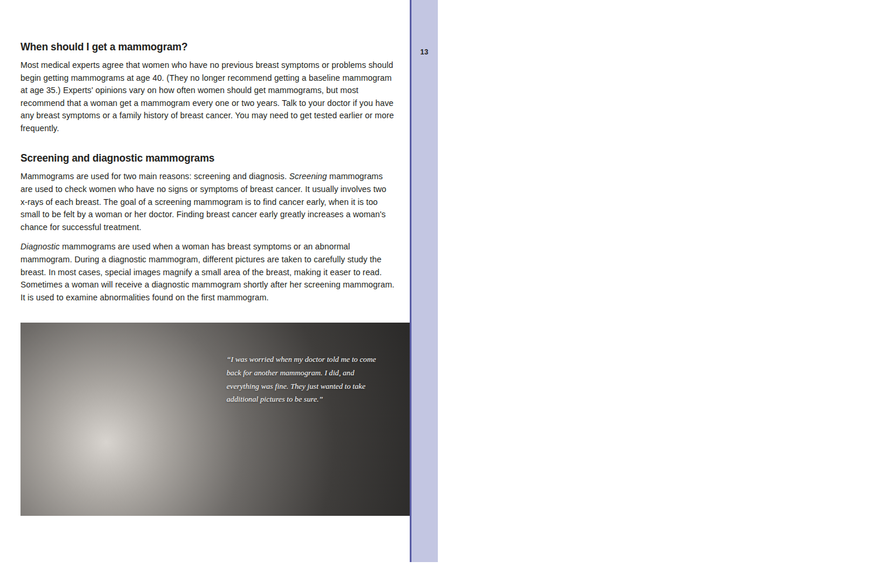When should I get a mammogram?
Most medical experts agree that women who have no previous breast symptoms or problems should begin getting mammograms at age 40. (They no longer recommend getting a baseline mammogram at age 35.) Experts' opinions vary on how often women should get mammograms, but most recommend that a woman get a mammogram every one or two years. Talk to your doctor if you have any breast symptoms or a family history of breast cancer. You may need to get tested earlier or more frequently.
Screening and diagnostic mammograms
Mammograms are used for two main reasons: screening and diagnosis. Screening mammograms are used to check women who have no signs or symptoms of breast cancer. It usually involves two x-rays of each breast. The goal of a screening mammogram is to find cancer early, when it is too small to be felt by a woman or her doctor. Finding breast cancer early greatly increases a woman's chance for successful treatment.
Diagnostic mammograms are used when a woman has breast symptoms or an abnormal mammogram. During a diagnostic mammogram, different pictures are taken to carefully study the breast. In most cases, special images magnify a small area of the breast, making it easer to read. Sometimes a woman will receive a diagnostic mammogram shortly after her screening mammogram. It is used to examine abnormalities found on the first mammogram.
“I was worried when my doctor told me to come back for another mammogram. I did, and everything was fine. They just wanted to take additional pictures to be sure.”
13